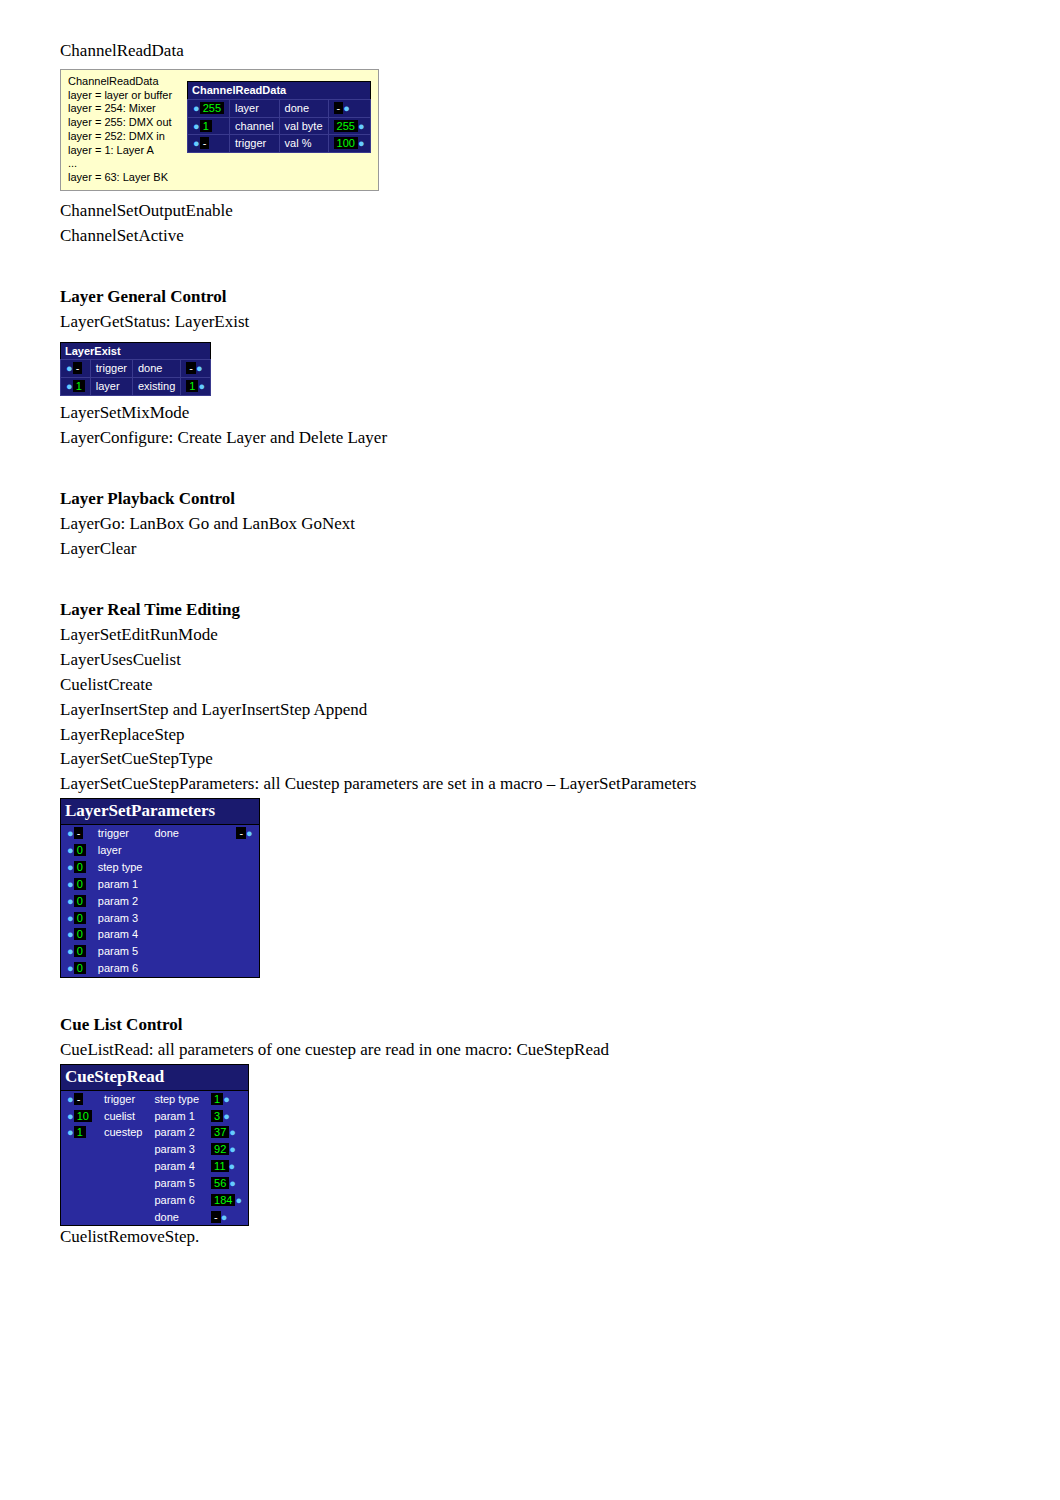ChannelReadData
| ChannelReadData layer = layer or buffer layer = 254: Mixer layer = 255: DMX out layer = 252: DMX in layer = 1: Layer A ... layer = 63: Layer BK | ChannelReadData / ● 255 / layer / done / - ● / / ● 1 / channel / val byte / 255 ● / / ● - / trigger / val % / 100 ● / |
ChannelSetOutputEnable
ChannelSetActive
Layer General Control
LayerGetStatus: LayerExist
LayerExist
| ● - | trigger | done | - ● |
| ● 1 | layer | existing | 1 ● |
LayerSetMixMode
LayerConfigure: Create Layer and Delete Layer
Layer Playback Control
LayerGo: LanBox Go and LanBox GoNext
LayerClear
Layer Real Time Editing
LayerSetEditRunMode
LayerUsesCuelist
CuelistCreate
LayerInsertStep and LayerInsertStep Append
LayerReplaceStep
LayerSetCueStepType
LayerSetCueStepParameters: all Cuestep parameters are set in a macro – LayerSetParameters
LayerSetParameters
| ● - | trigger | done | - ● |
| ● 0 | layer | | |
| ● 0 | step type | | |
| ● 0 | param 1 | | |
| ● 0 | param 2 | | |
| ● 0 | param 3 | | |
| ● 0 | param 4 | | |
| ● 0 | param 5 | | |
| ● 0 | param 6 | | |
Cue List Control
CueListRead: all parameters of one cuestep are read in one macro: CueStepRead
CueStepRead
| ● - | trigger | step type | 1 ● |
| ● 10 | cuelist | param 1 | 3 ● |
| ● 1 | cuestep | param 2 | 37 ● |
| | | param 3 | 92 ● |
| | | param 4 | 11 ● |
| | | param 5 | 56 ● |
| | | param 6 | 184 ● |
| | | done | - ● |
CuelistRemoveStep.